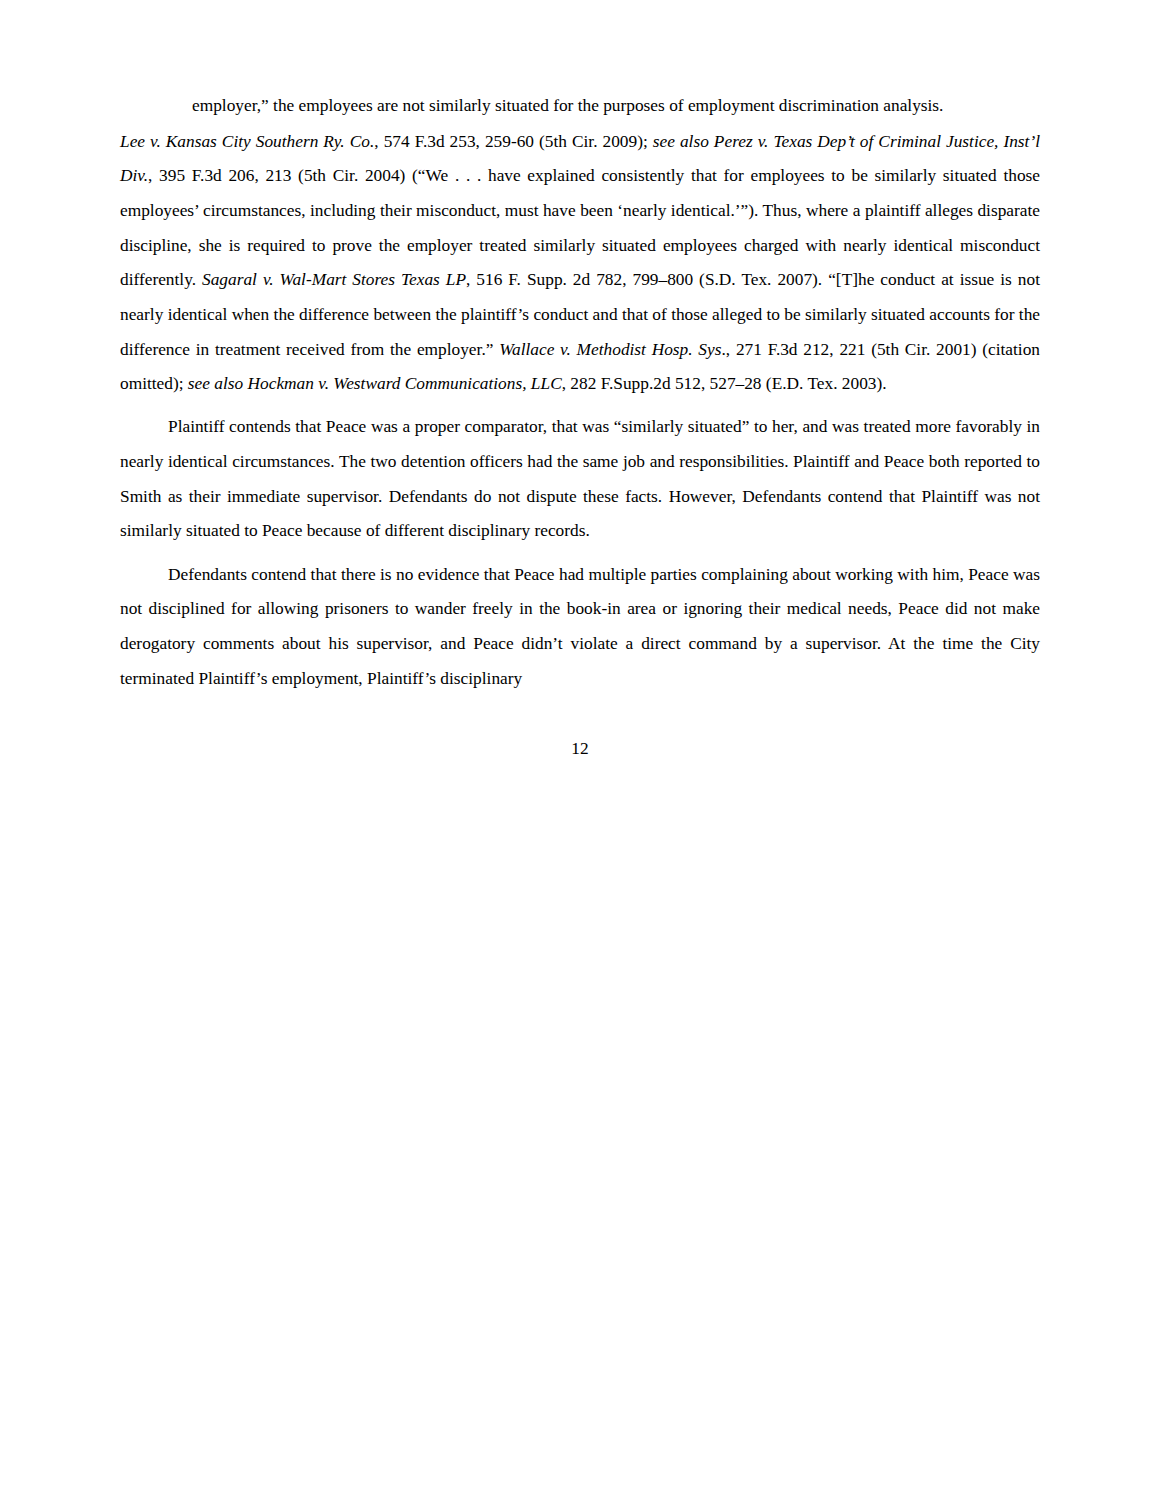employer,” the employees are not similarly situated for the purposes of employment discrimination analysis.
Lee v. Kansas City Southern Ry. Co., 574 F.3d 253, 259-60 (5th Cir. 2009); see also Perez v. Texas Dep’t of Criminal Justice, Inst’l Div., 395 F.3d 206, 213 (5th Cir. 2004) (“We . . . have explained consistently that for employees to be similarly situated those employees’ circumstances, including their misconduct, must have been ‘nearly identical.’”). Thus, where a plaintiff alleges disparate discipline, she is required to prove the employer treated similarly situated employees charged with nearly identical misconduct differently. Sagaral v. Wal-Mart Stores Texas LP, 516 F. Supp. 2d 782, 799–800 (S.D. Tex. 2007). “[T]he conduct at issue is not nearly identical when the difference between the plaintiff’s conduct and that of those alleged to be similarly situated accounts for the difference in treatment received from the employer.” Wallace v. Methodist Hosp. Sys., 271 F.3d 212, 221 (5th Cir. 2001) (citation omitted); see also Hockman v. Westward Communications, LLC, 282 F.Supp.2d 512, 527–28 (E.D. Tex. 2003).
Plaintiff contends that Peace was a proper comparator, that was “similarly situated” to her, and was treated more favorably in nearly identical circumstances. The two detention officers had the same job and responsibilities. Plaintiff and Peace both reported to Smith as their immediate supervisor. Defendants do not dispute these facts. However, Defendants contend that Plaintiff was not similarly situated to Peace because of different disciplinary records.
Defendants contend that there is no evidence that Peace had multiple parties complaining about working with him, Peace was not disciplined for allowing prisoners to wander freely in the book-in area or ignoring their medical needs, Peace did not make derogatory comments about his supervisor, and Peace didn’t violate a direct command by a supervisor. At the time the City terminated Plaintiff’s employment, Plaintiff’s disciplinary
12